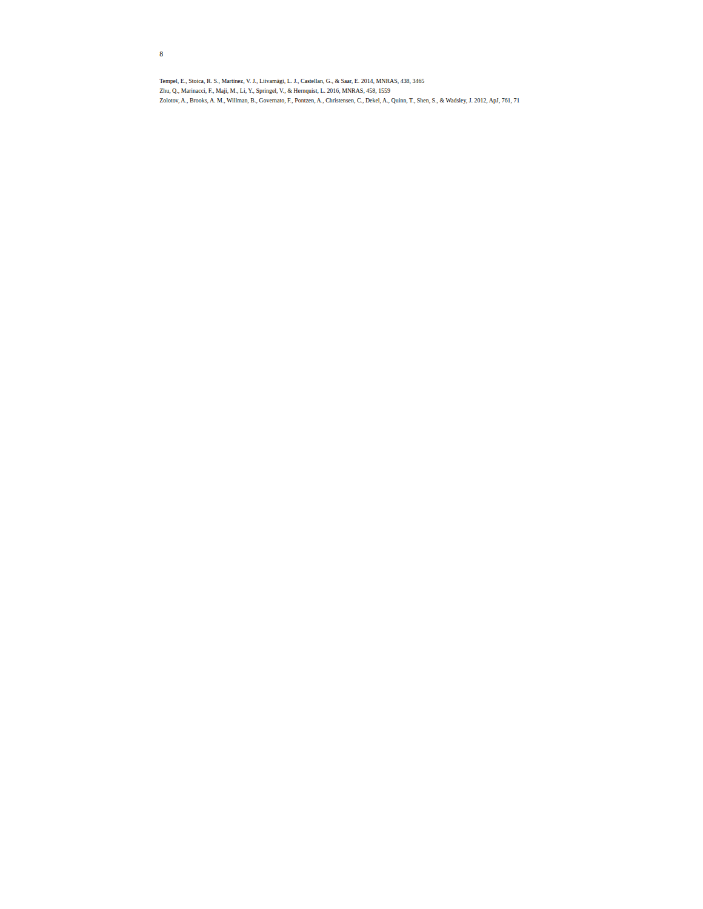8
Tempel, E., Stoica, R. S., Martínez, V. J., Liivamägi, L. J., Castellan, G., & Saar, E. 2014, MNRAS, 438, 3465
Zhu, Q., Marinacci, F., Maji, M., Li, Y., Springel, V., & Hernquist, L. 2016, MNRAS, 458, 1559
Zolotov, A., Brooks, A. M., Willman, B., Governato, F., Pontzen, A., Christensen, C., Dekel, A., Quinn, T., Shen, S., & Wadsley, J. 2012, ApJ, 761, 71